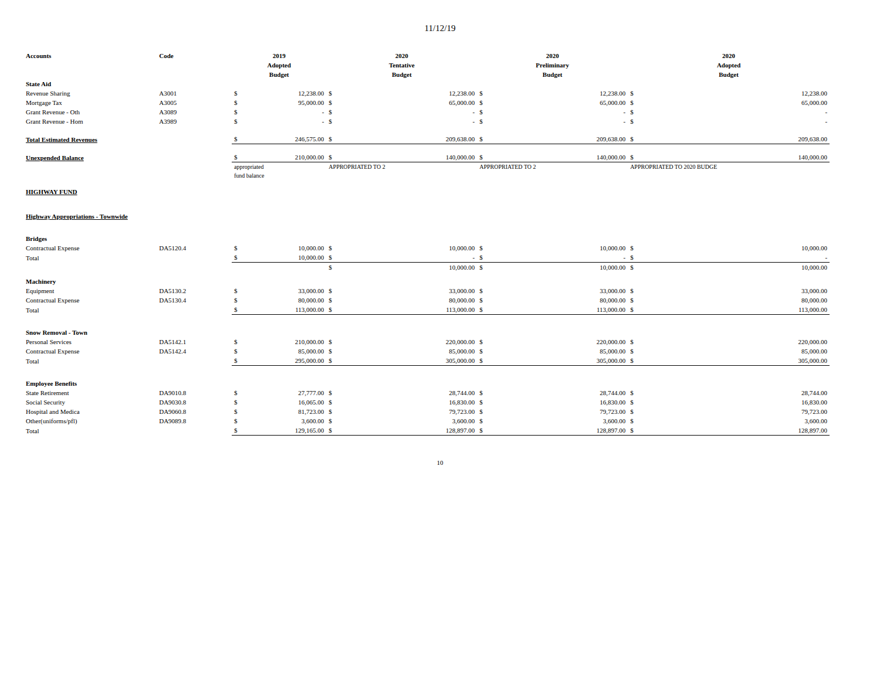11/12/19
| Accounts | Code | 2019 | 2020 | 2020 | 2020 | |
| --- | --- | --- | --- | --- | --- | --- |
| | | Adopted | Tentative | Preliminary | Adopted | |
| | | Budget | Budget | Budget | Budget | |
| State Aid | | | | | | |
| Revenue Sharing | A3001 | $ | 12,238.00 | $ | 12,238.00 | $ | 12,238.00 | $ | 12,238.00 | |
| Mortgage Tax | A3005 | $ | 95,000.00 | $ | 65,000.00 | $ | 65,000.00 | $ | 65,000.00 | |
| Grant Revenue - Oth | A3089 | $ | - | $ | - | $ | - | $ | - | |
| Grant Revenue - Hom | A3989 | $ | - | $ | - | $ | - | $ | - | |
| Total Estimated Revenues | | $ | 246,575.00 | $ | 209,638.00 | $ | 209,638.00 | $ | 209,638.00 | |
| Unexpended Balance | | $ | 210,000.00 | $ | 140,000.00 | $ | 140,000.00 | $ | 140,000.00 | |
| | | appropriated | APPROPRIATED TO 2 | APPROPRIATED TO 2 | APPROPRIATED TO 2020 BUDGE |
| | | fund balance | | | |
| HIGHWAY FUND |
| Highway Appropriations - Townwide |
| Bridges | | | | | | |
| Contractual Expense | DA5120.4 | $ | 10,000.00 | $ | 10,000.00 | $ | 10,000.00 | $ | 10,000.00 | |
| Total | | $ | 10,000.00 | $ | - | $ | - | $ | - | |
| | | | | $ | 10,000.00 | $ | 10,000.00 | $ | 10,000.00 | |
| Machinery | | | | | | |
| Equipment | DA5130.2 | $ | 33,000.00 | $ | 33,000.00 | $ | 33,000.00 | $ | 33,000.00 | |
| Contractual Expense | DA5130.4 | $ | 80,000.00 | $ | 80,000.00 | $ | 80,000.00 | $ | 80,000.00 | |
| Total | | $ | 113,000.00 | $ | 113,000.00 | $ | 113,000.00 | $ | 113,000.00 | |
| Snow Removal - Town | | | | | | |
| Personal Services | DA5142.1 | $ | 210,000.00 | $ | 220,000.00 | $ | 220,000.00 | $ | 220,000.00 | |
| Contractual Expense | DA5142.4 | $ | 85,000.00 | $ | 85,000.00 | $ | 85,000.00 | $ | 85,000.00 | |
| Total | | $ | 295,000.00 | $ | 305,000.00 | $ | 305,000.00 | $ | 305,000.00 | |
| Employee Benefits | | | | | | |
| State Retirement | DA9010.8 | $ | 27,777.00 | $ | 28,744.00 | $ | 28,744.00 | $ | 28,744.00 | |
| Social Security | DA9030.8 | $ | 16,065.00 | $ | 16,830.00 | $ | 16,830.00 | $ | 16,830.00 | |
| Hospital and Medica | DA9060.8 | $ | 81,723.00 | $ | 79,723.00 | $ | 79,723.00 | $ | 79,723.00 | |
| Other(uniforms/pfl) | DA9089.8 | $ | 3,600.00 | $ | 3,600.00 | $ | 3,600.00 | $ | 3,600.00 | |
| Total | | $ | 129,165.00 | $ | 128,897.00 | $ | 128,897.00 | $ | 128,897.00 | |
10